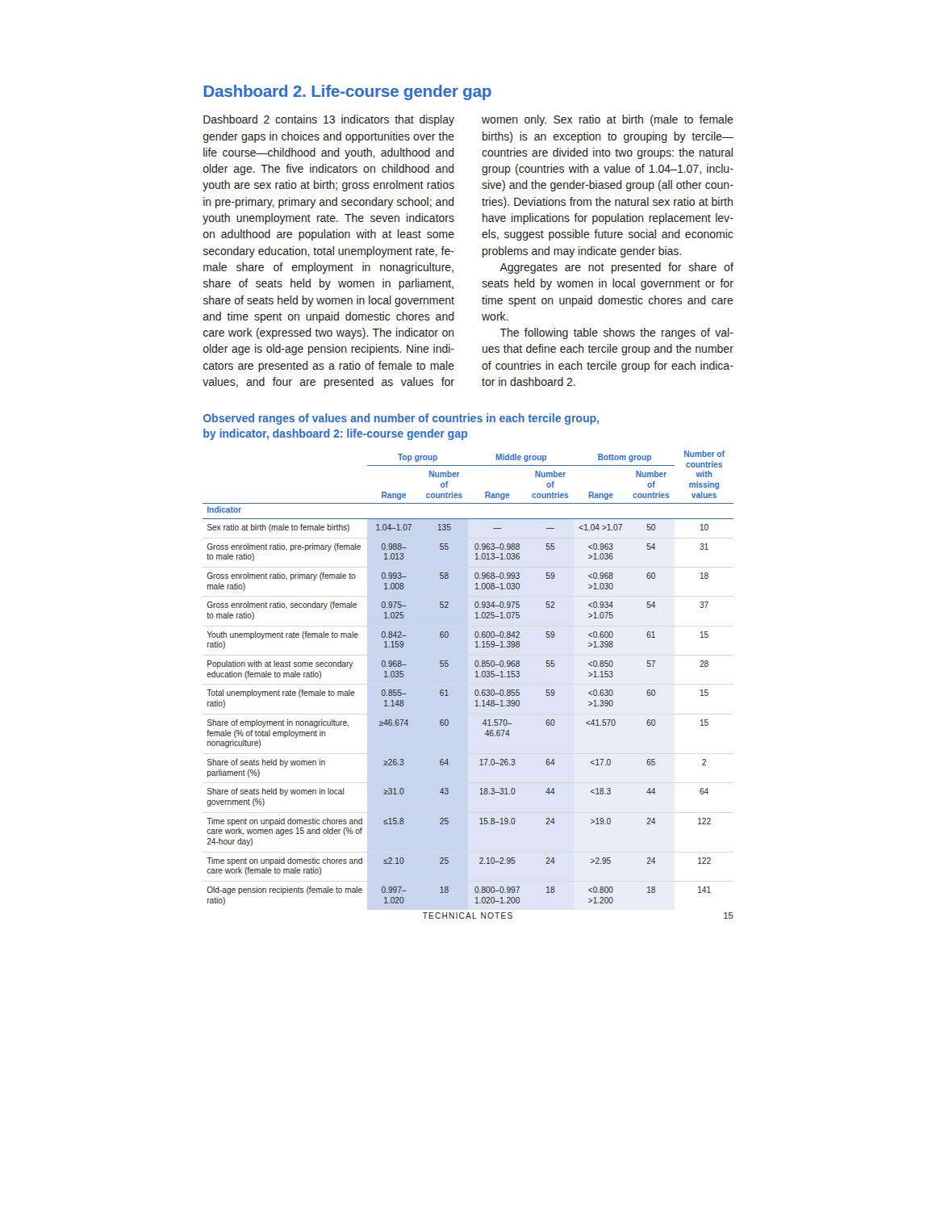Dashboard 2. Life-course gender gap
Dashboard 2 contains 13 indicators that display gender gaps in choices and opportunities over the life course—childhood and youth, adulthood and older age. The five indicators on childhood and youth are sex ratio at birth; gross enrolment ratios in pre-primary, primary and secondary school; and youth unemployment rate. The seven indicators on adulthood are population with at least some secondary education, total unemployment rate, female share of employment in nonagriculture, share of seats held by women in parliament, share of seats held by women in local government and time spent on unpaid domestic chores and care work (expressed two ways). The indicator on older age is old-age pension recipients. Nine indicators are presented as a ratio of female to male values, and four are presented as values for women only. Sex ratio at birth (male to female births) is an exception to grouping by tercile—countries are divided into two groups: the natural group (countries with a value of 1.04–1.07, inclusive) and the gender-biased group (all other countries). Deviations from the natural sex ratio at birth have implications for population replacement levels, suggest possible future social and economic problems and may indicate gender bias.
Aggregates are not presented for share of seats held by women in local government or for time spent on unpaid domestic chores and care work.
The following table shows the ranges of values that define each tercile group and the number of countries in each tercile group for each indicator in dashboard 2.
Observed ranges of values and number of countries in each tercile group,
by indicator, dashboard 2: life-course gender gap
| | Top group | Middle group | Bottom group | Number of countries with missing values |
| --- | --- | --- | --- | --- |
| Range | Number of countries | Range | Number of countries | Range | Number of countries |
| Indicator | | | | | | | |
| Sex ratio at birth (male to female births) | 1.04–1.07 | 135 | — | — | <1.04 >1.07 | 50 | 10 |
| Gross enrolment ratio, pre-primary (female to male ratio) | 0.988–1.013 | 55 | 0.963–0.988 1.013–1.036 | 55 | <0.963 >1.036 | 54 | 31 |
| Gross enrolment ratio, primary (female to male ratio) | 0.993–1.008 | 58 | 0.968–0.993 1.008–1.030 | 59 | <0.968 >1.030 | 60 | 18 |
| Gross enrolment ratio, secondary (female to male ratio) | 0.975–1.025 | 52 | 0.934–0.975 1.025–1.075 | 52 | <0.934 >1.075 | 54 | 37 |
| Youth unemployment rate (female to male ratio) | 0.842–1.159 | 60 | 0.600–0.842 1.159–1.398 | 59 | <0.600 >1.398 | 61 | 15 |
| Population with at least some secondary education (female to male ratio) | 0.968–1.035 | 55 | 0.850–0.968 1.035–1.153 | 55 | <0.850 >1.153 | 57 | 28 |
| Total unemployment rate (female to male ratio) | 0.855–1.148 | 61 | 0.630–0.855 1.148–1.390 | 59 | <0.630 >1.390 | 60 | 15 |
| Share of employment in nonagriculture, female (% of total employment in nonagriculture) | ≥46.674 | 60 | 41.570–46.674 | 60 | <41.570 | 60 | 15 |
| Share of seats held by women in parliament (%) | ≥26.3 | 64 | 17.0–26.3 | 64 | <17.0 | 65 | 2 |
| Share of seats held by women in local government (%) | ≥31.0 | 43 | 18.3–31.0 | 44 | <18.3 | 44 | 64 |
| Time spent on unpaid domestic chores and care work, women ages 15 and older (% of 24-hour day) | ≤15.8 | 25 | 15.8–19.0 | 24 | >19.0 | 24 | 122 |
| Time spent on unpaid domestic chores and care work (female to male ratio) | ≤2.10 | 25 | 2.10–2.95 | 24 | >2.95 | 24 | 122 |
| Old-age pension recipients (female to male ratio) | 0.997–1.020 | 18 | 0.800–0.997 1.020–1.200 | 18 | <0.800 >1.200 | 18 | 141 |
TECHNICAL NOTES
15